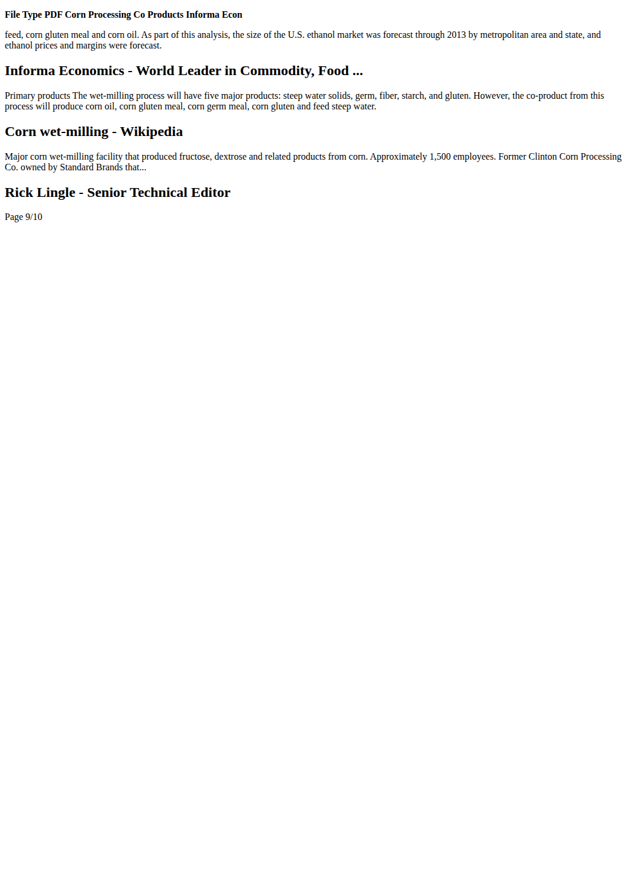File Type PDF Corn Processing Co Products Informa Econ
feed, corn gluten meal and corn oil. As part of this analysis, the size of the U.S. ethanol market was forecast through 2013 by metropolitan area and state, and ethanol prices and margins were forecast.
Informa Economics - World Leader in Commodity, Food ...
Primary products The wet-milling process will have five major products: steep water solids, germ, fiber, starch, and gluten. However, the co-product from this process will produce corn oil, corn gluten meal, corn germ meal, corn gluten and feed steep water.
Corn wet-milling - Wikipedia
Major corn wet-milling facility that produced fructose, dextrose and related products from corn. Approximately 1,500 employees. Former Clinton Corn Processing Co. owned by Standard Brands that...
Rick Lingle - Senior Technical Editor
Page 9/10